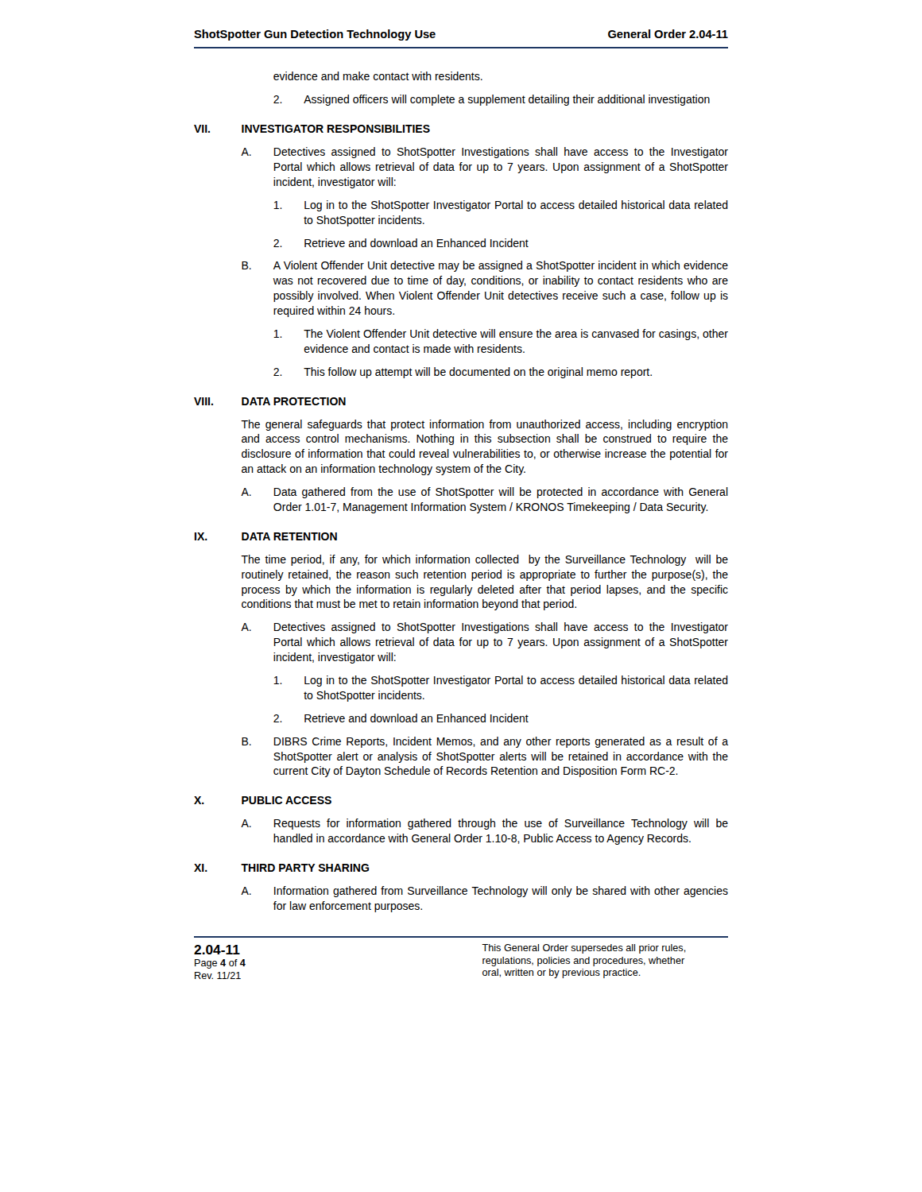ShotSpotter Gun Detection Technology Use
General Order 2.04-11
evidence and make contact with residents.
2.
Assigned officers will complete a supplement detailing their additional investigation
VII.
Investigator Responsibilities
A.
Detectives assigned to ShotSpotter Investigations shall have access to the Investigator Portal which allows retrieval of data for up to 7 years. Upon assignment of a ShotSpotter incident, investigator will:
1.
Log in to the ShotSpotter Investigator Portal to access detailed historical data related to ShotSpotter incidents.
2.
Retrieve and download an Enhanced Incident
B.
A Violent Offender Unit detective may be assigned a ShotSpotter incident in which evidence was not recovered due to time of day, conditions, or inability to contact residents who are possibly involved. When Violent Offender Unit detectives receive such a case, follow up is required within 24 hours.
1.
The Violent Offender Unit detective will ensure the area is canvased for casings, other evidence and contact is made with residents.
2.
This follow up attempt will be documented on the original memo report.
VIII.
Data Protection
The general safeguards that protect information from unauthorized access, including encryption and access control mechanisms. Nothing in this subsection shall be construed to require the disclosure of information that could reveal vulnerabilities to, or otherwise increase the potential for an attack on an information technology system of the City.
A.
Data gathered from the use of ShotSpotter will be protected in accordance with General Order 1.01-7, Management Information System / KRONOS Timekeeping / Data Security.
IX.
Data Retention
The time period, if any, for which information collected by the Surveillance Technology will be routinely retained, the reason such retention period is appropriate to further the purpose(s), the process by which the information is regularly deleted after that period lapses, and the specific conditions that must be met to retain information beyond that period.
A.
Detectives assigned to ShotSpotter Investigations shall have access to the Investigator Portal which allows retrieval of data for up to 7 years. Upon assignment of a ShotSpotter incident, investigator will:
1.
Log in to the ShotSpotter Investigator Portal to access detailed historical data related to ShotSpotter incidents.
2.
Retrieve and download an Enhanced Incident
B.
DIBRS Crime Reports, Incident Memos, and any other reports generated as a result of a ShotSpotter alert or analysis of ShotSpotter alerts will be retained in accordance with the current City of Dayton Schedule of Records Retention and Disposition Form RC-2.
X.
Public Access
A.
Requests for information gathered through the use of Surveillance Technology will be handled in accordance with General Order 1.10-8, Public Access to Agency Records.
XI.
Third Party Sharing
A.
Information gathered from Surveillance Technology will only be shared with other agencies for law enforcement purposes.
2.04-11
Page 4 of 4
Rev. 11/21
This General Order supersedes all prior rules,
regulations, policies and procedures, whether
oral, written or by previous practice.